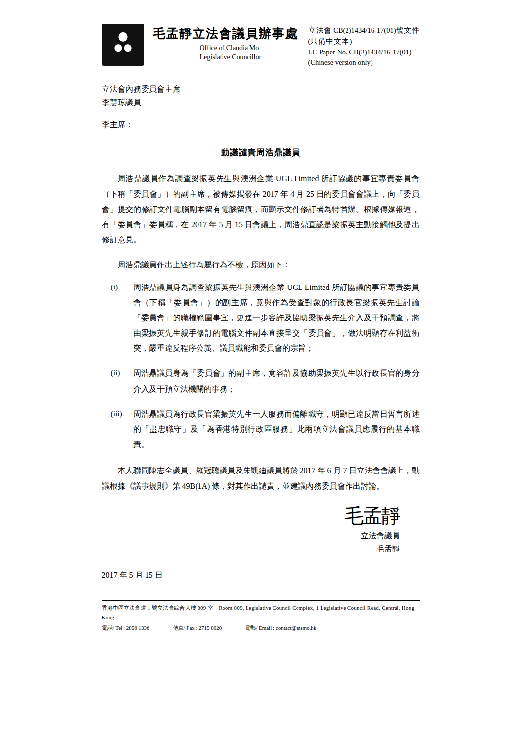立法會 CB(2)1434/16-17(01)號文件
(只備中文本)
LC Paper No. CB(2)1434/16-17(01)
(Chinese version only)
毛孟靜立法會議員辦事處
Office of Claudia Mo
Legislative Councillor
立法會內務委員會主席
李慧琼議員
李主席：
動議譴責周浩鼎議員
周浩鼎議員作為調查梁振英先生與澳洲企業 UGL Limited 所訂協議的事宜專責委員會（下稱「委員會」）的副主席，被傳媒揭發在 2017 年 4 月 25 日的委員會會議上，向「委員會」提交的修訂文件電腦副本留有電腦留痕，而顯示文件修訂者為特首辦。根據傳媒報道，有「委員會」委員稱，在 2017 年 5 月 15 日會議上，周浩鼎直認是梁振英主動接觸他及提出修訂意見。
周浩鼎議員作出上述行為屬行為不檢，原因如下：
周浩鼎議員身為調查梁振英先生與澳洲企業 UGL Limited 所訂協議的事宜專責委員會（下稱「委員會」）的副主席，竟與作為受查對象的行政長官梁振英先生討論「委員會」的職權範圍事宜，更進一步容許及協助梁振英先生介入及干預調查，將由梁振英先生親手修訂的電腦文件副本直接呈交「委員會」，做法明顯存在利益衝突，嚴重違反程序公義、議員職能和委員會的宗旨；
周浩鼎議員身為「委員會」的副主席，竟容許及協助梁振英先生以行政長官的身分介入及干預立法機關的事務；
周浩鼎議員為行政長官梁振英先生一人服務而偏離職守，明顯已違反當日誓言所述的「盡忠職守」及「為香港特別行政區服務」此兩項立法會議員應履行的基本職責。
本人聯同陳志全議員、羅冠聰議員及朱凱廸議員將於 2017 年 6 月 7 日立法會會議上，動議根據《議事規則》第 49B(1A) 條，對其作出譴責，並建議內務委員會作出討論。
毛孟靜
立法會議員
毛孟靜
2017 年 5 月 15 日
香港中區立法會道 1 號立法會綜合大樓 809 室　Room 809, Legislative Council Complex, 1 Legislative Council Road, Central, Hong Kong
電話/ Tel : 2856 1336 傳真/ Fax : 2715 8020 電郵/ Email : contact@msmo.hk